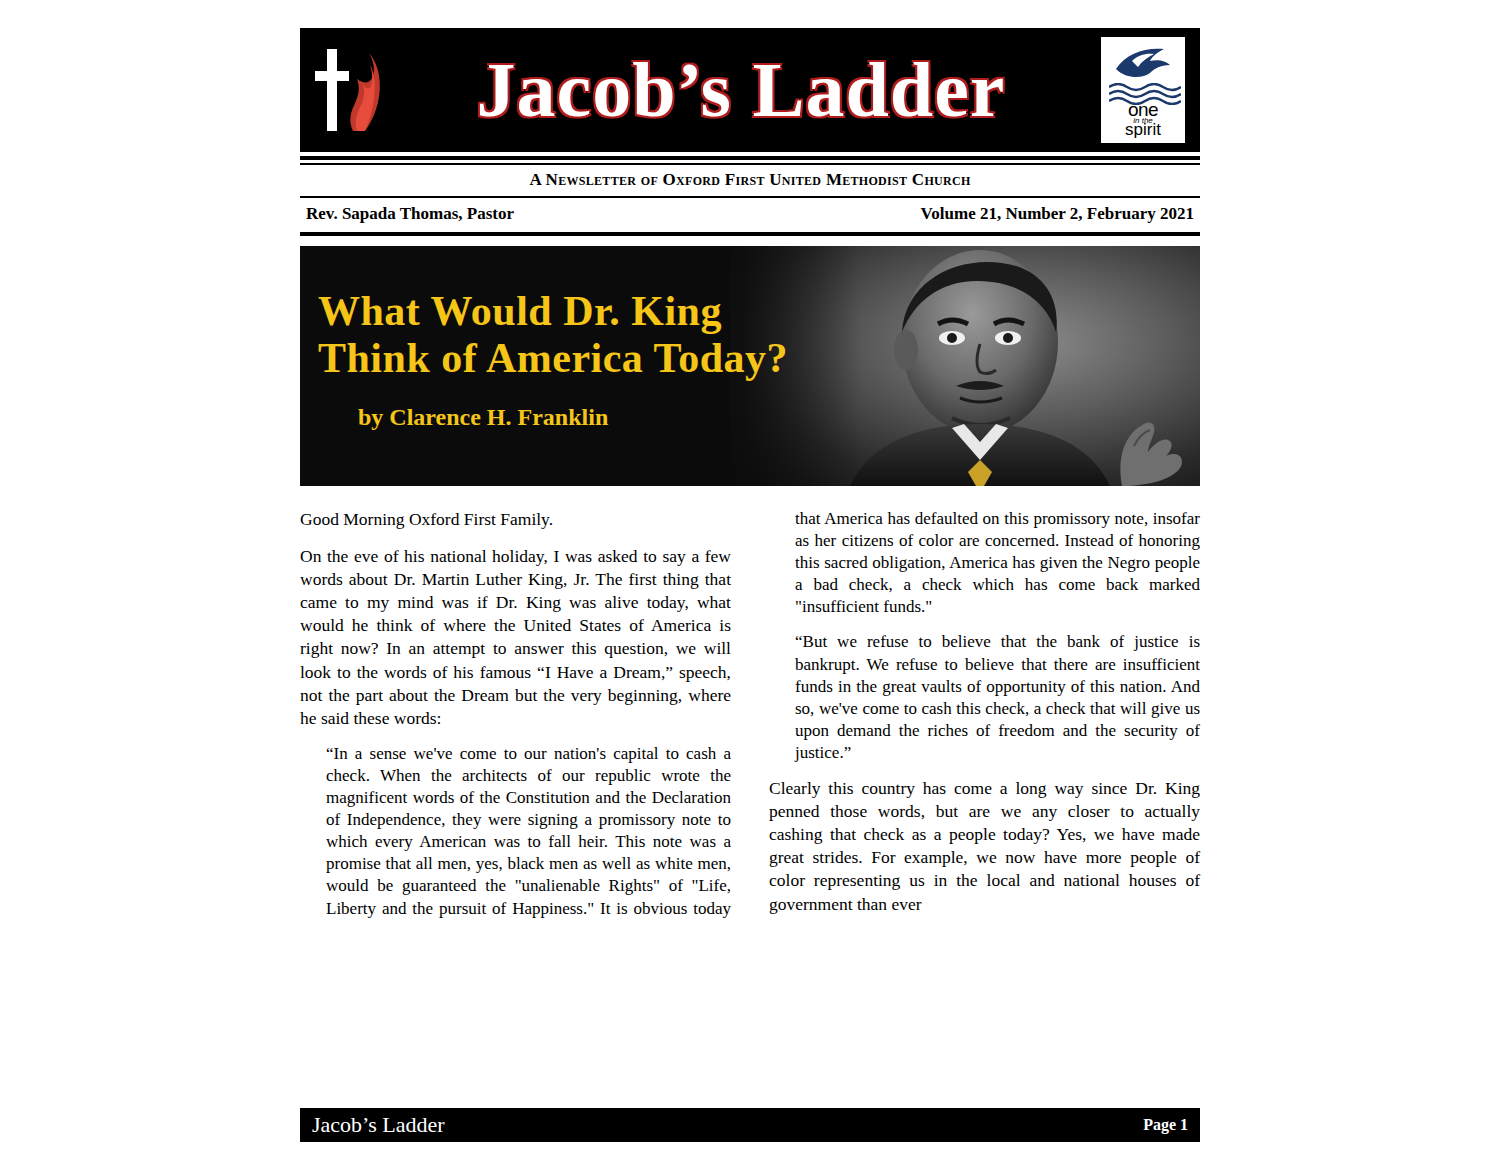Jacob’s Ladder
one in the spirit
A Newsletter of Oxford First United Methodist Church
Rev. Sapada Thomas, Pastor Volume 21, Number 2, February 2021
What Would Dr. King
Think of America Today?
by Clarence H. Franklin
Good Morning Oxford First Family.
On the eve of his national holiday, I was asked to say a few words about Dr. Martin Luther King, Jr. The first thing that came to my mind was if Dr. King was alive today, what would he think of where the United States of America is right now? In an attempt to answer this question, we will look to the words of his famous “I Have a Dream,” speech, not the part about the Dream but the very beginning, where he said these words:
“In a sense we've come to our nation's capital to cash a check. When the architects of our republic wrote the magnificent words of the Constitution and the Declaration of Independence, they were signing a promissory note to which every American was to fall heir. This note was a promise that all men, yes, black men as well as white men, would be guaranteed the "unalienable Rights" of "Life, Liberty and the pursuit of Happiness." It is obvious today that America has defaulted on this promissory note, insofar as her citizens of color are concerned. Instead of honoring this sacred obligation, America has given the Negro people a bad check, a check which has come back marked "insufficient funds."
“But we refuse to believe that the bank of justice is bankrupt. We refuse to believe that there are insufficient funds in the great vaults of opportunity of this nation. And so, we've come to cash this check, a check that will give us upon demand the riches of freedom and the security of justice.”
Clearly this country has come a long way since Dr. King penned those words, but are we any closer to actually cashing that check as a people today? Yes, we have made great strides. For example, we now have more people of color representing us in the local and national houses of government than ever
Jacob’s Ladder
Page 1